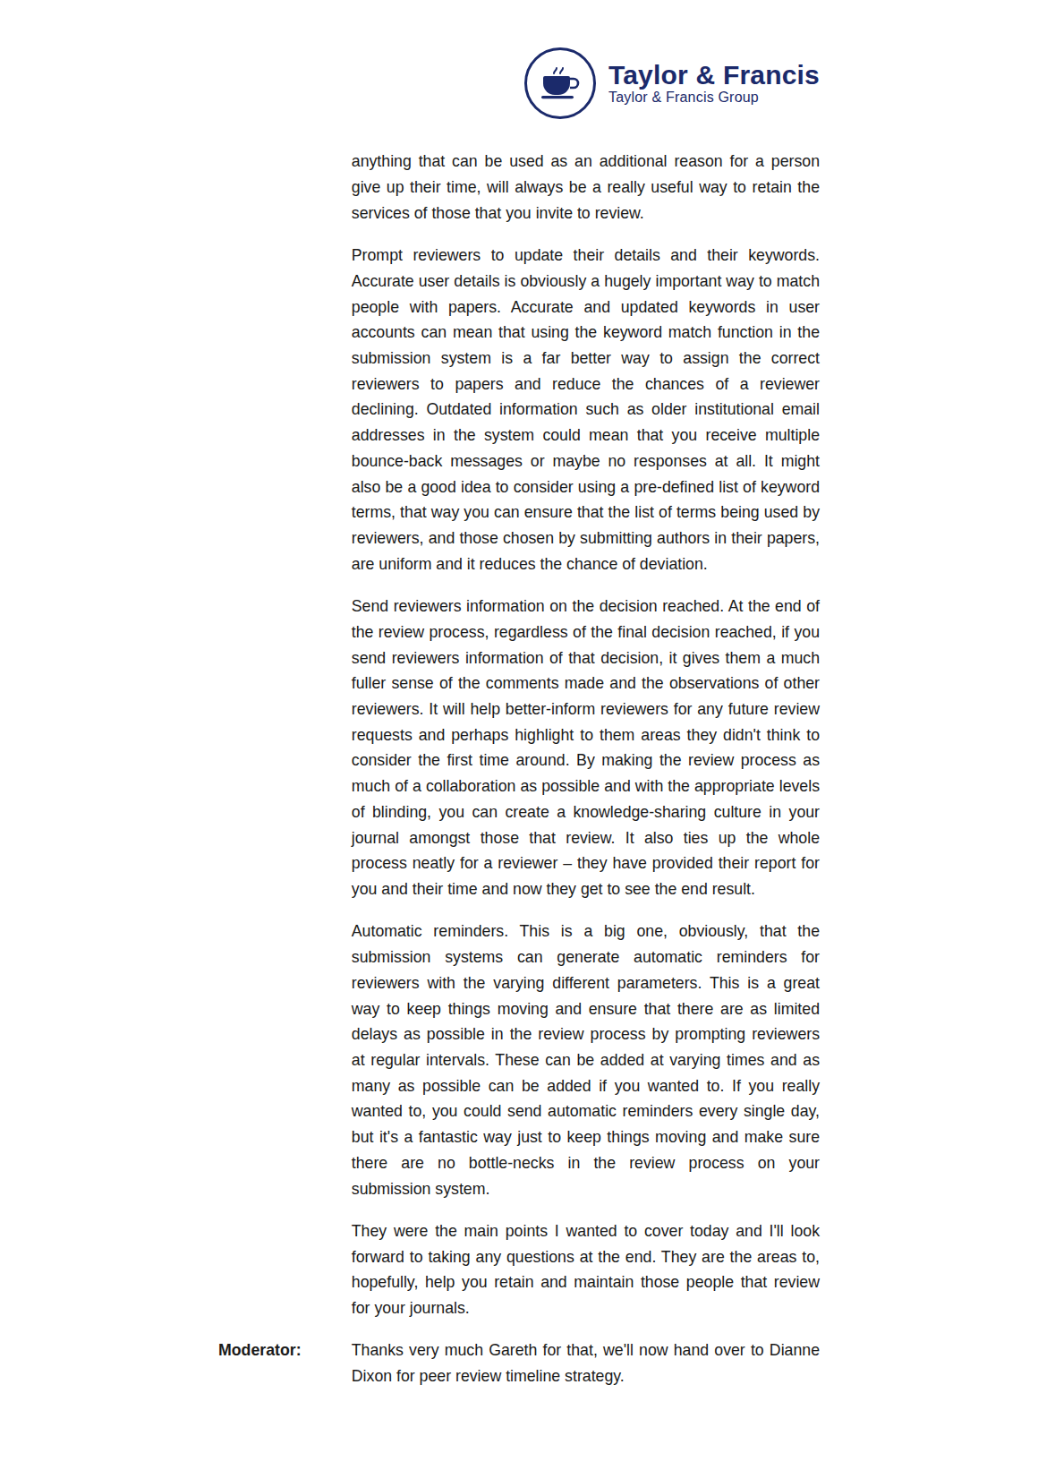Taylor & Francis
Taylor & Francis Group
anything that can be used as an additional reason for a person give up their time, will always be a really useful way to retain the services of those that you invite to review.
Prompt reviewers to update their details and their keywords. Accurate user details is obviously a hugely important way to match people with papers. Accurate and updated keywords in user accounts can mean that using the keyword match function in the submission system is a far better way to assign the correct reviewers to papers and reduce the chances of a reviewer declining. Outdated information such as older institutional email addresses in the system could mean that you receive multiple bounce-back messages or maybe no responses at all. It might also be a good idea to consider using a pre-defined list of keyword terms, that way you can ensure that the list of terms being used by reviewers, and those chosen by submitting authors in their papers, are uniform and it reduces the chance of deviation.
Send reviewers information on the decision reached. At the end of the review process, regardless of the final decision reached, if you send reviewers information of that decision, it gives them a much fuller sense of the comments made and the observations of other reviewers. It will help better-inform reviewers for any future review requests and perhaps highlight to them areas they didn't think to consider the first time around. By making the review process as much of a collaboration as possible and with the appropriate levels of blinding, you can create a knowledge-sharing culture in your journal amongst those that review. It also ties up the whole process neatly for a reviewer – they have provided their report for you and their time and now they get to see the end result.
Automatic reminders. This is a big one, obviously, that the submission systems can generate automatic reminders for reviewers with the varying different parameters. This is a great way to keep things moving and ensure that there are as limited delays as possible in the review process by prompting reviewers at regular intervals. These can be added at varying times and as many as possible can be added if you wanted to. If you really wanted to, you could send automatic reminders every single day, but it's a fantastic way just to keep things moving and make sure there are no bottle-necks in the review process on your submission system.
They were the main points I wanted to cover today and I'll look forward to taking any questions at the end. They are the areas to, hopefully, help you retain and maintain those people that review for your journals.
Moderator:
Thanks very much Gareth for that, we'll now hand over to Dianne Dixon for peer review timeline strategy.